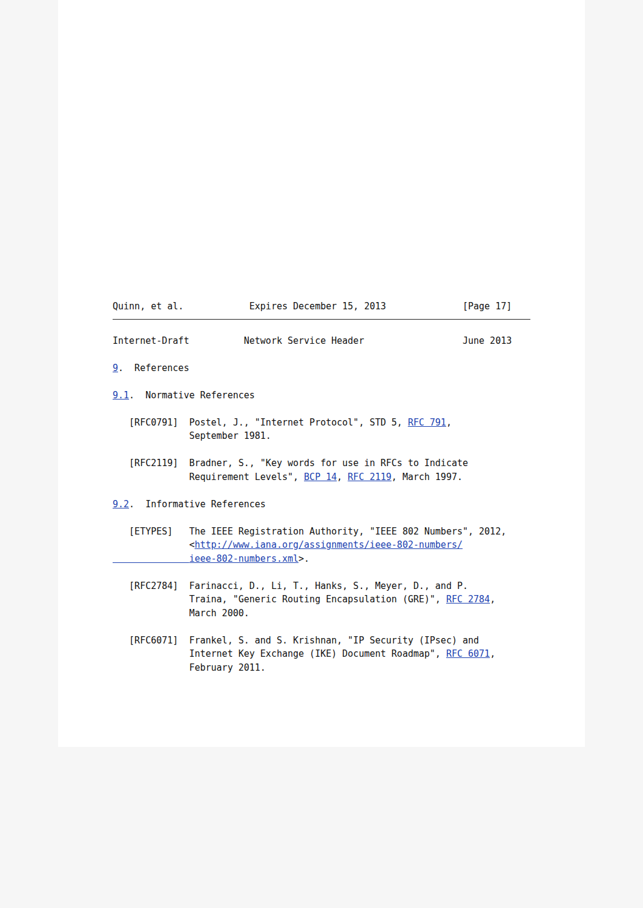Quinn, et al.            Expires December 15, 2013              [Page 17]
Internet-Draft          Network Service Header                  June 2013
9.  References
9.1.  Normative References
   [RFC0791]  Postel, J., "Internet Protocol", STD 5, RFC 791,
              September 1981.
   [RFC2119]  Bradner, S., "Key words for use in RFCs to Indicate
              Requirement Levels", BCP 14, RFC 2119, March 1997.
9.2.  Informative References
   [ETYPES]   The IEEE Registration Authority, "IEEE 802 Numbers", 2012,
              <http://www.iana.org/assignments/ieee-802-numbers/
              ieee-802-numbers.xml>.
   [RFC2784]  Farinacci, D., Li, T., Hanks, S., Meyer, D., and P.
              Traina, "Generic Routing Encapsulation (GRE)", RFC 2784,
              March 2000.
   [RFC6071]  Frankel, S. and S. Krishnan, "IP Security (IPsec) and
              Internet Key Exchange (IKE) Document Roadmap", RFC 6071,
              February 2011.